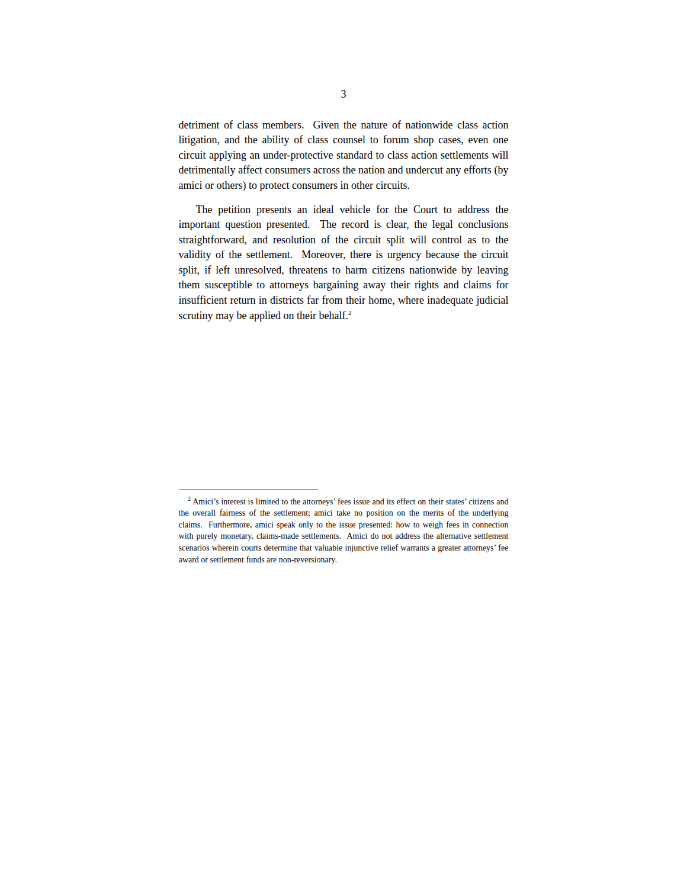3
detriment of class members. Given the nature of nationwide class action litigation, and the ability of class counsel to forum shop cases, even one circuit applying an under-protective standard to class action settlements will detrimentally affect consumers across the nation and undercut any efforts (by amici or others) to protect consumers in other circuits.
The petition presents an ideal vehicle for the Court to address the important question presented. The record is clear, the legal conclusions straightforward, and resolution of the circuit split will control as to the validity of the settlement. Moreover, there is urgency because the circuit split, if left unresolved, threatens to harm citizens nationwide by leaving them susceptible to attorneys bargaining away their rights and claims for insufficient return in districts far from their home, where inadequate judicial scrutiny may be applied on their behalf.2
2 Amici’s interest is limited to the attorneys’ fees issue and its effect on their states’ citizens and the overall fairness of the settlement; amici take no position on the merits of the underlying claims. Furthermore, amici speak only to the issue presented: how to weigh fees in connection with purely monetary, claims-made settlements. Amici do not address the alternative settlement scenarios wherein courts determine that valuable injunctive relief warrants a greater attorneys’ fee award or settlement funds are non-reversionary.